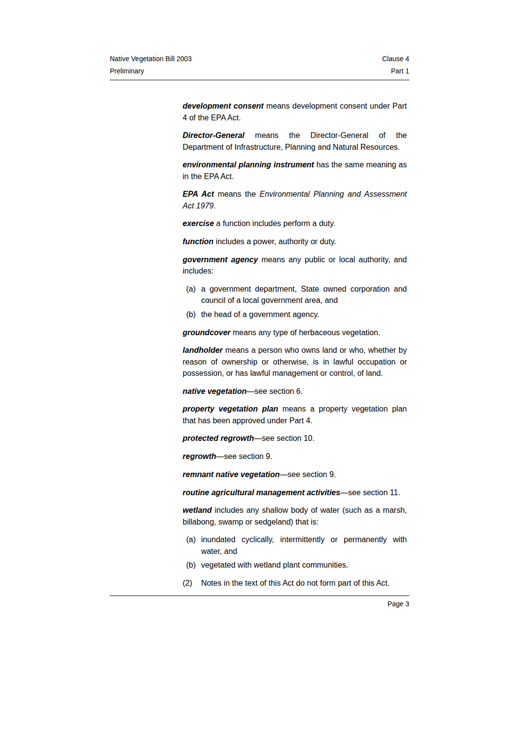Native Vegetation Bill 2003
Clause 4
Preliminary
Part 1
development consent means development consent under Part 4 of the EPA Act.
Director-General means the Director-General of the Department of Infrastructure, Planning and Natural Resources.
environmental planning instrument has the same meaning as in the EPA Act.
EPA Act means the Environmental Planning and Assessment Act 1979.
exercise a function includes perform a duty.
function includes a power, authority or duty.
government agency means any public or local authority, and includes:
(a) a government department, State owned corporation and council of a local government area, and
(b) the head of a government agency.
groundcover means any type of herbaceous vegetation.
landholder means a person who owns land or who, whether by reason of ownership or otherwise, is in lawful occupation or possession, or has lawful management or control, of land.
native vegetation—see section 6.
property vegetation plan means a property vegetation plan that has been approved under Part 4.
protected regrowth—see section 10.
regrowth—see section 9.
remnant native vegetation—see section 9.
routine agricultural management activities—see section 11.
wetland includes any shallow body of water (such as a marsh, billabong, swamp or sedgeland) that is:
(a) inundated cyclically, intermittently or permanently with water, and
(b) vegetated with wetland plant communities.
(2)
Notes in the text of this Act do not form part of this Act.
Page 3